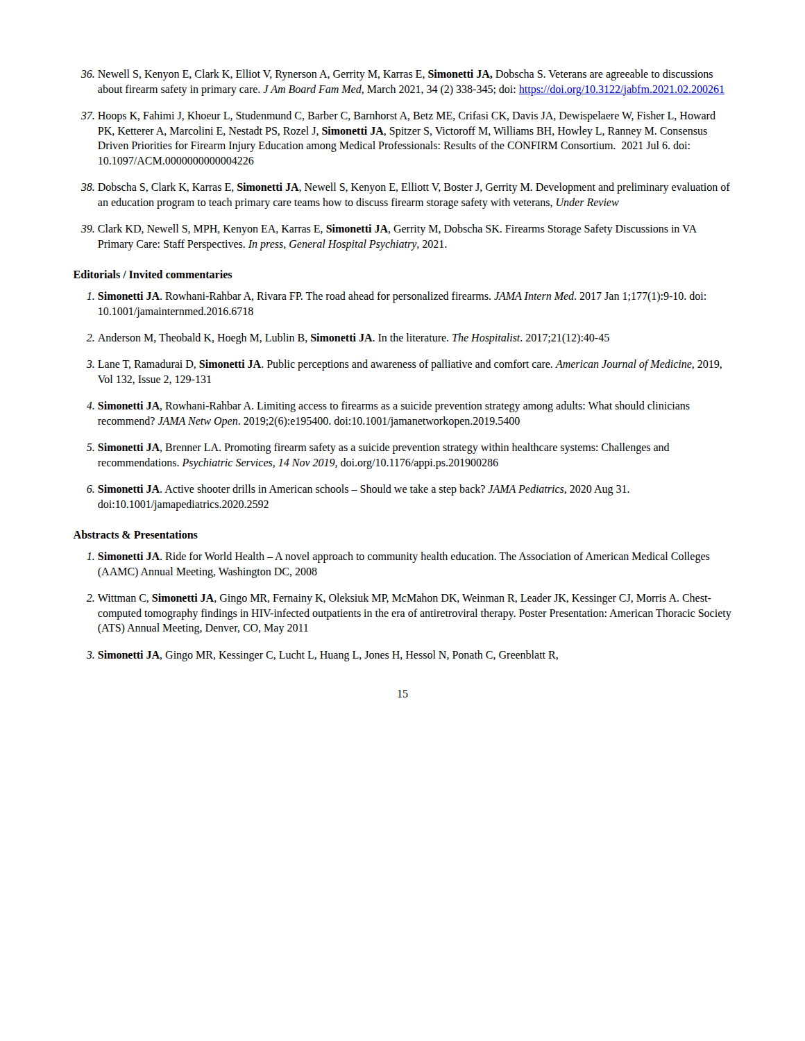Newell S, Kenyon E, Clark K, Elliot V, Rynerson A, Gerrity M, Karras E, Simonetti JA, Dobscha S. Veterans are agreeable to discussions about firearm safety in primary care. J Am Board Fam Med, March 2021, 34 (2) 338-345; doi: https://doi.org/10.3122/jabfm.2021.02.200261
Hoops K, Fahimi J, Khoeur L, Studenmund C, Barber C, Barnhorst A, Betz ME, Crifasi CK, Davis JA, Dewispelaere W, Fisher L, Howard PK, Ketterer A, Marcolini E, Nestadt PS, Rozel J, Simonetti JA, Spitzer S, Victoroff M, Williams BH, Howley L, Ranney M. Consensus Driven Priorities for Firearm Injury Education among Medical Professionals: Results of the CONFIRM Consortium. 2021 Jul 6. doi: 10.1097/ACM.0000000000004226
Dobscha S, Clark K, Karras E, Simonetti JA, Newell S, Kenyon E, Elliott V, Boster J, Gerrity M. Development and preliminary evaluation of an education program to teach primary care teams how to discuss firearm storage safety with veterans, Under Review
Clark KD, Newell S, MPH, Kenyon EA, Karras E, Simonetti JA, Gerrity M, Dobscha SK. Firearms Storage Safety Discussions in VA Primary Care: Staff Perspectives. In press, General Hospital Psychiatry, 2021.
Editorials / Invited commentaries
Simonetti JA. Rowhani-Rahbar A, Rivara FP. The road ahead for personalized firearms. JAMA Intern Med. 2017 Jan 1;177(1):9-10. doi: 10.1001/jamainternmed.2016.6718
Anderson M, Theobald K, Hoegh M, Lublin B, Simonetti JA. In the literature. The Hospitalist. 2017;21(12):40-45
Lane T, Ramadurai D, Simonetti JA. Public perceptions and awareness of palliative and comfort care. American Journal of Medicine, 2019, Vol 132, Issue 2, 129-131
Simonetti JA, Rowhani-Rahbar A. Limiting access to firearms as a suicide prevention strategy among adults: What should clinicians recommend? JAMA Netw Open. 2019;2(6):e195400. doi:10.1001/jamanetworkopen.2019.5400
Simonetti JA, Brenner LA. Promoting firearm safety as a suicide prevention strategy within healthcare systems: Challenges and recommendations. Psychiatric Services, 14 Nov 2019, doi.org/10.1176/appi.ps.201900286
Simonetti JA. Active shooter drills in American schools – Should we take a step back? JAMA Pediatrics, 2020 Aug 31. doi:10.1001/jamapediatrics.2020.2592
Abstracts & Presentations
Simonetti JA. Ride for World Health – A novel approach to community health education. The Association of American Medical Colleges (AAMC) Annual Meeting, Washington DC, 2008
Wittman C, Simonetti JA, Gingo MR, Fernainy K, Oleksiuk MP, McMahon DK, Weinman R, Leader JK, Kessinger CJ, Morris A. Chest-computed tomography findings in HIV-infected outpatients in the era of antiretroviral therapy. Poster Presentation: American Thoracic Society (ATS) Annual Meeting, Denver, CO, May 2011
Simonetti JA, Gingo MR, Kessinger C, Lucht L, Huang L, Jones H, Hessol N, Ponath C, Greenblatt R,
15